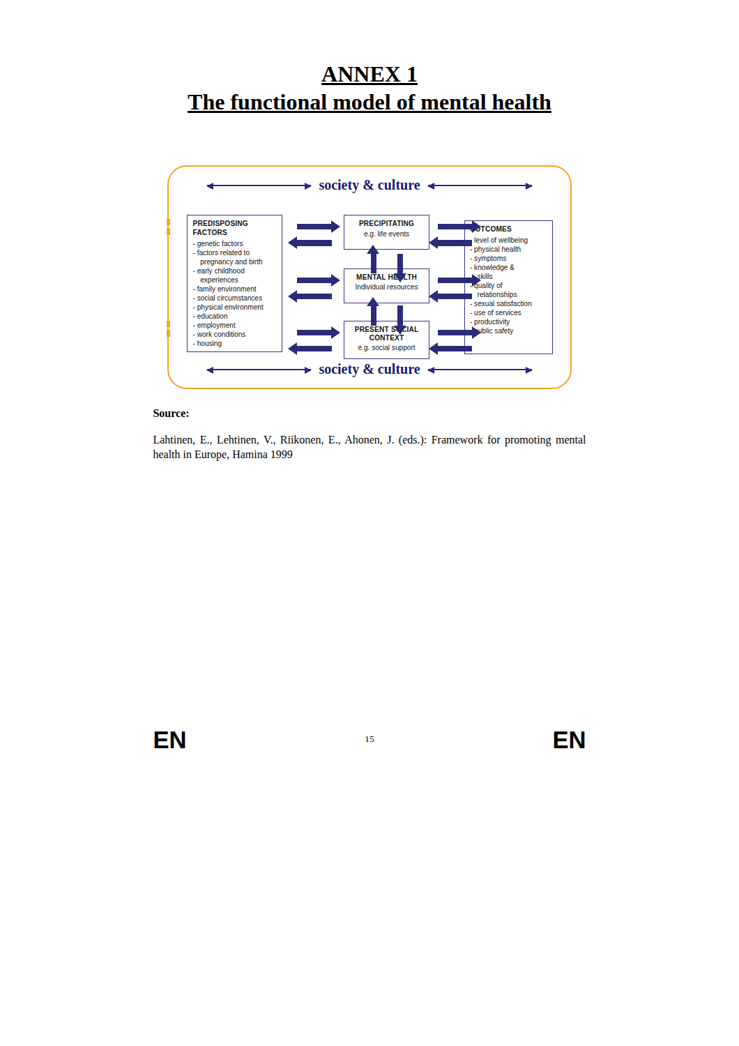ANNEX 1
The functional model of mental health
society & culture
PREDISPOSING
FACTORS
- genetic factors
- factors related to
pregnancy and birth
- early childhood
experiences
- family environment
- social circumstances
- physical environment
- education
- employment
- work conditions
- housing
PRECIPITATING e.g. life events
MENTAL HEALTH Individual resources
PRESENT SOCIAL
CONTEXT e.g. social support
OUTCOMES
- level of wellbeing
- physical health
- symptoms
- knowledge &
skills
- quality of
relationships
- sexual satisfaction
- use of services
- productivity
- public safety
society & culture
Source:
Lahtinen, E., Lehtinen, V., Riikonen, E., Ahonen, J. (eds.): Framework for promoting mental health in Europe, Hamina 1999
EN 15 EN